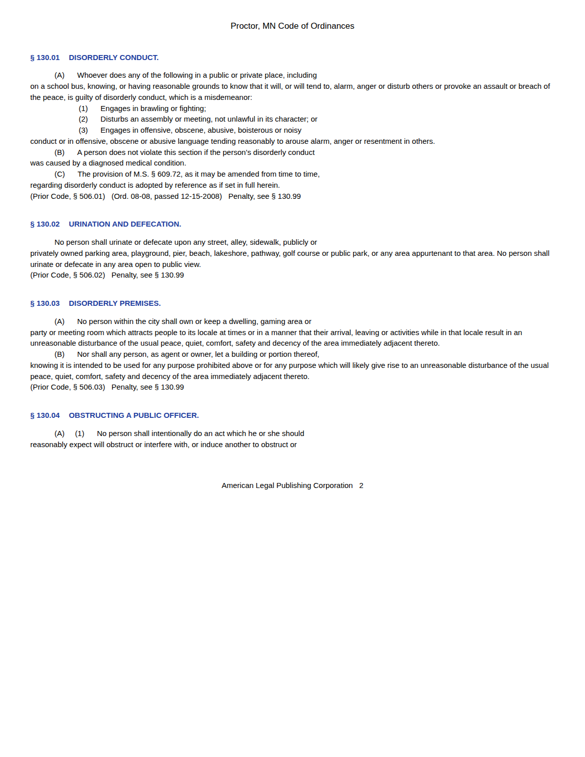Proctor, MN Code of Ordinances
§ 130.01 DISORDERLY CONDUCT.
(A) Whoever does any of the following in a public or private place, including
on a school bus, knowing, or having reasonable grounds to know that it will, or will tend to, alarm, anger or disturb others or provoke an assault or breach of the peace, is guilty of disorderly conduct, which is a misdemeanor:
(1) Engages in brawling or fighting;
(2) Disturbs an assembly or meeting, not unlawful in its character; or
(3) Engages in offensive, obscene, abusive, boisterous or noisy
conduct or in offensive, obscene or abusive language tending reasonably to arouse alarm, anger or resentment in others.
(B) A person does not violate this section if the person’s disorderly conduct
was caused by a diagnosed medical condition.
(C) The provision of M.S. § 609.72, as it may be amended from time to time,
regarding disorderly conduct is adopted by reference as if set in full herein.
(Prior Code, § 506.01) (Ord. 08-08, passed 12-15-2008) Penalty, see § 130.99
§ 130.02 URINATION AND DEFECATION.
No person shall urinate or defecate upon any street, alley, sidewalk, publicly or
privately owned parking area, playground, pier, beach, lakeshore, pathway, golf course or public park, or any area appurtenant to that area. No person shall urinate or defecate in any area open to public view.
(Prior Code, § 506.02) Penalty, see § 130.99
§ 130.03 DISORDERLY PREMISES.
(A) No person within the city shall own or keep a dwelling, gaming area or
party or meeting room which attracts people to its locale at times or in a manner that their arrival, leaving or activities while in that locale result in an unreasonable disturbance of the usual peace, quiet, comfort, safety and decency of the area immediately adjacent thereto.
(B) Nor shall any person, as agent or owner, let a building or portion thereof,
knowing it is intended to be used for any purpose prohibited above or for any purpose which will likely give rise to an unreasonable disturbance of the usual peace, quiet, comfort, safety and decency of the area immediately adjacent thereto.
(Prior Code, § 506.03) Penalty, see § 130.99
§ 130.04 OBSTRUCTING A PUBLIC OFFICER.
(A) (1) No person shall intentionally do an act which he or she should
reasonably expect will obstruct or interfere with, or induce another to obstruct or
American Legal Publishing Corporation 2